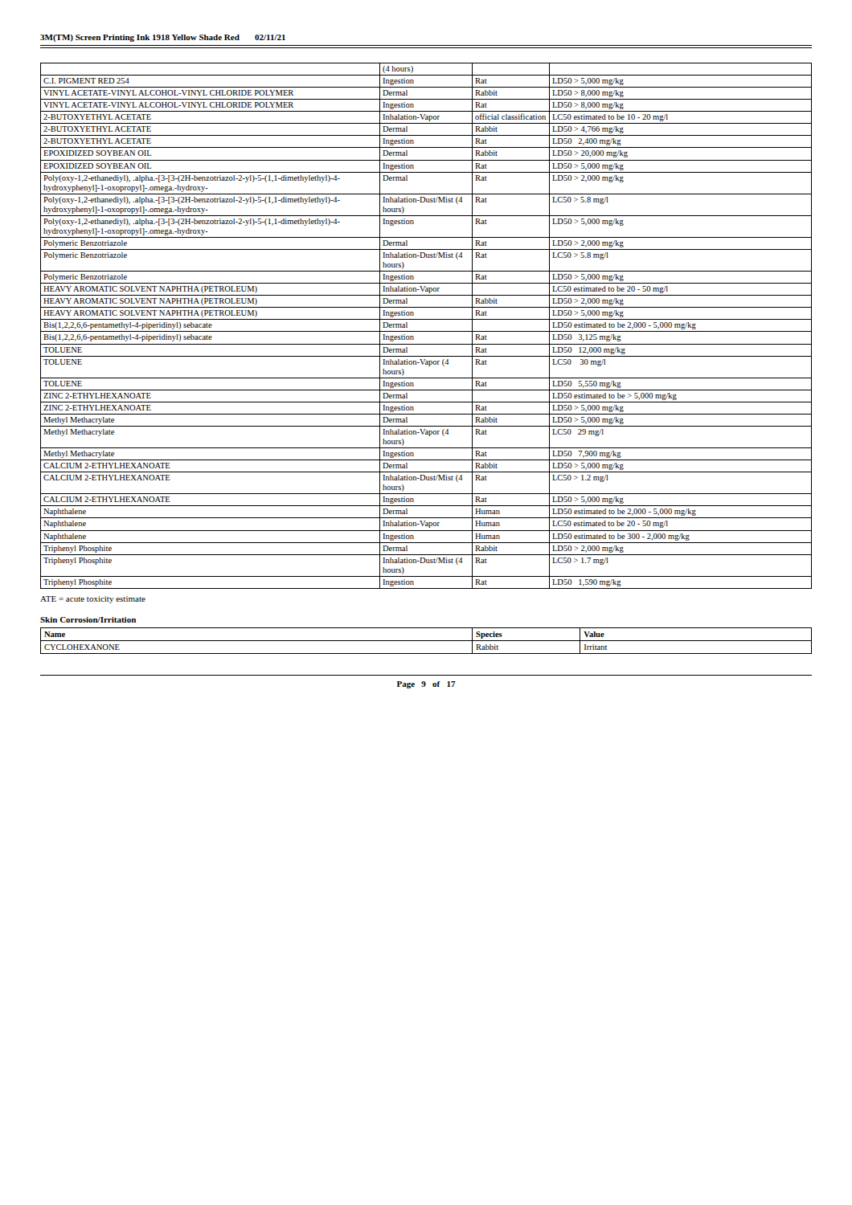3M(TM) Screen Printing Ink 1918 Yellow Shade Red 02/11/21
| | (4 hours) | | |
| C.I. PIGMENT RED 254 | Ingestion | Rat | LD50 > 5,000 mg/kg |
| VINYL ACETATE-VINYL ALCOHOL-VINYL CHLORIDE POLYMER | Dermal | Rabbit | LD50 > 8,000 mg/kg |
| VINYL ACETATE-VINYL ALCOHOL-VINYL CHLORIDE POLYMER | Ingestion | Rat | LD50 > 8,000 mg/kg |
| 2-BUTOXYETHYL ACETATE | Inhalation-Vapor | official classification | LC50 estimated to be 10 - 20 mg/l |
| 2-BUTOXYETHYL ACETATE | Dermal | Rabbit | LD50 > 4,766 mg/kg |
| 2-BUTOXYETHYL ACETATE | Ingestion | Rat | LD50 2,400 mg/kg |
| EPOXIDIZED SOYBEAN OIL | Dermal | Rabbit | LD50 > 20,000 mg/kg |
| EPOXIDIZED SOYBEAN OIL | Ingestion | Rat | LD50 > 5,000 mg/kg |
| Poly(oxy-1,2-ethanediyl), .alpha.-[3-[3-(2H-benzotriazol-2-yl)-5-(1,1-dimethylethyl)-4-hydroxyphenyl]-1-oxopropyl]-.omega.-hydroxy- | Dermal | Rat | LD50 > 2,000 mg/kg |
| Poly(oxy-1,2-ethanediyl), .alpha.-[3-[3-(2H-benzotriazol-2-yl)-5-(1,1-dimethylethyl)-4-hydroxyphenyl]-1-oxopropyl]-.omega.-hydroxy- | Inhalation-Dust/Mist (4 hours) | Rat | LC50 > 5.8 mg/l |
| Poly(oxy-1,2-ethanediyl), .alpha.-[3-[3-(2H-benzotriazol-2-yl)-5-(1,1-dimethylethyl)-4-hydroxyphenyl]-1-oxopropyl]-.omega.-hydroxy- | Ingestion | Rat | LD50 > 5,000 mg/kg |
| Polymeric Benzotriazole | Dermal | Rat | LD50 > 2,000 mg/kg |
| Polymeric Benzotriazole | Inhalation-Dust/Mist (4 hours) | Rat | LC50 > 5.8 mg/l |
| Polymeric Benzotriazole | Ingestion | Rat | LD50 > 5,000 mg/kg |
| HEAVY AROMATIC SOLVENT NAPHTHA (PETROLEUM) | Inhalation-Vapor | | LC50 estimated to be 20 - 50 mg/l |
| HEAVY AROMATIC SOLVENT NAPHTHA (PETROLEUM) | Dermal | Rabbit | LD50 > 2,000 mg/kg |
| HEAVY AROMATIC SOLVENT NAPHTHA (PETROLEUM) | Ingestion | Rat | LD50 > 5,000 mg/kg |
| Bis(1,2,2,6,6-pentamethyl-4-piperidinyl) sebacate | Dermal | | LD50 estimated to be 2,000 - 5,000 mg/kg |
| Bis(1,2,2,6,6-pentamethyl-4-piperidinyl) sebacate | Ingestion | Rat | LD50 3,125 mg/kg |
| TOLUENE | Dermal | Rat | LD50 12,000 mg/kg |
| TOLUENE | Inhalation-Vapor (4 hours) | Rat | LC50 30 mg/l |
| TOLUENE | Ingestion | Rat | LD50 5,550 mg/kg |
| ZINC 2-ETHYLHEXANOATE | Dermal | | LD50 estimated to be > 5,000 mg/kg |
| ZINC 2-ETHYLHEXANOATE | Ingestion | Rat | LD50 > 5,000 mg/kg |
| Methyl Methacrylate | Dermal | Rabbit | LD50 > 5,000 mg/kg |
| Methyl Methacrylate | Inhalation-Vapor (4 hours) | Rat | LC50 29 mg/l |
| Methyl Methacrylate | Ingestion | Rat | LD50 7,900 mg/kg |
| CALCIUM 2-ETHYLHEXANOATE | Dermal | Rabbit | LD50 > 5,000 mg/kg |
| CALCIUM 2-ETHYLHEXANOATE | Inhalation-Dust/Mist (4 hours) | Rat | LC50 > 1.2 mg/l |
| CALCIUM 2-ETHYLHEXANOATE | Ingestion | Rat | LD50 > 5,000 mg/kg |
| Naphthalene | Dermal | Human | LD50 estimated to be 2,000 - 5,000 mg/kg |
| Naphthalene | Inhalation-Vapor | Human | LC50 estimated to be 20 - 50 mg/l |
| Naphthalene | Ingestion | Human | LD50 estimated to be 300 - 2,000 mg/kg |
| Triphenyl Phosphite | Dermal | Rabbit | LD50 > 2,000 mg/kg |
| Triphenyl Phosphite | Inhalation-Dust/Mist (4 hours) | Rat | LC50 > 1.7 mg/l |
| Triphenyl Phosphite | Ingestion | Rat | LD50 1,590 mg/kg |
ATE = acute toxicity estimate
Skin Corrosion/Irritation
| Name | Species | Value |
| --- | --- | --- |
| CYCLOHEXANONE | Rabbit | Irritant |
Page 9 of 17